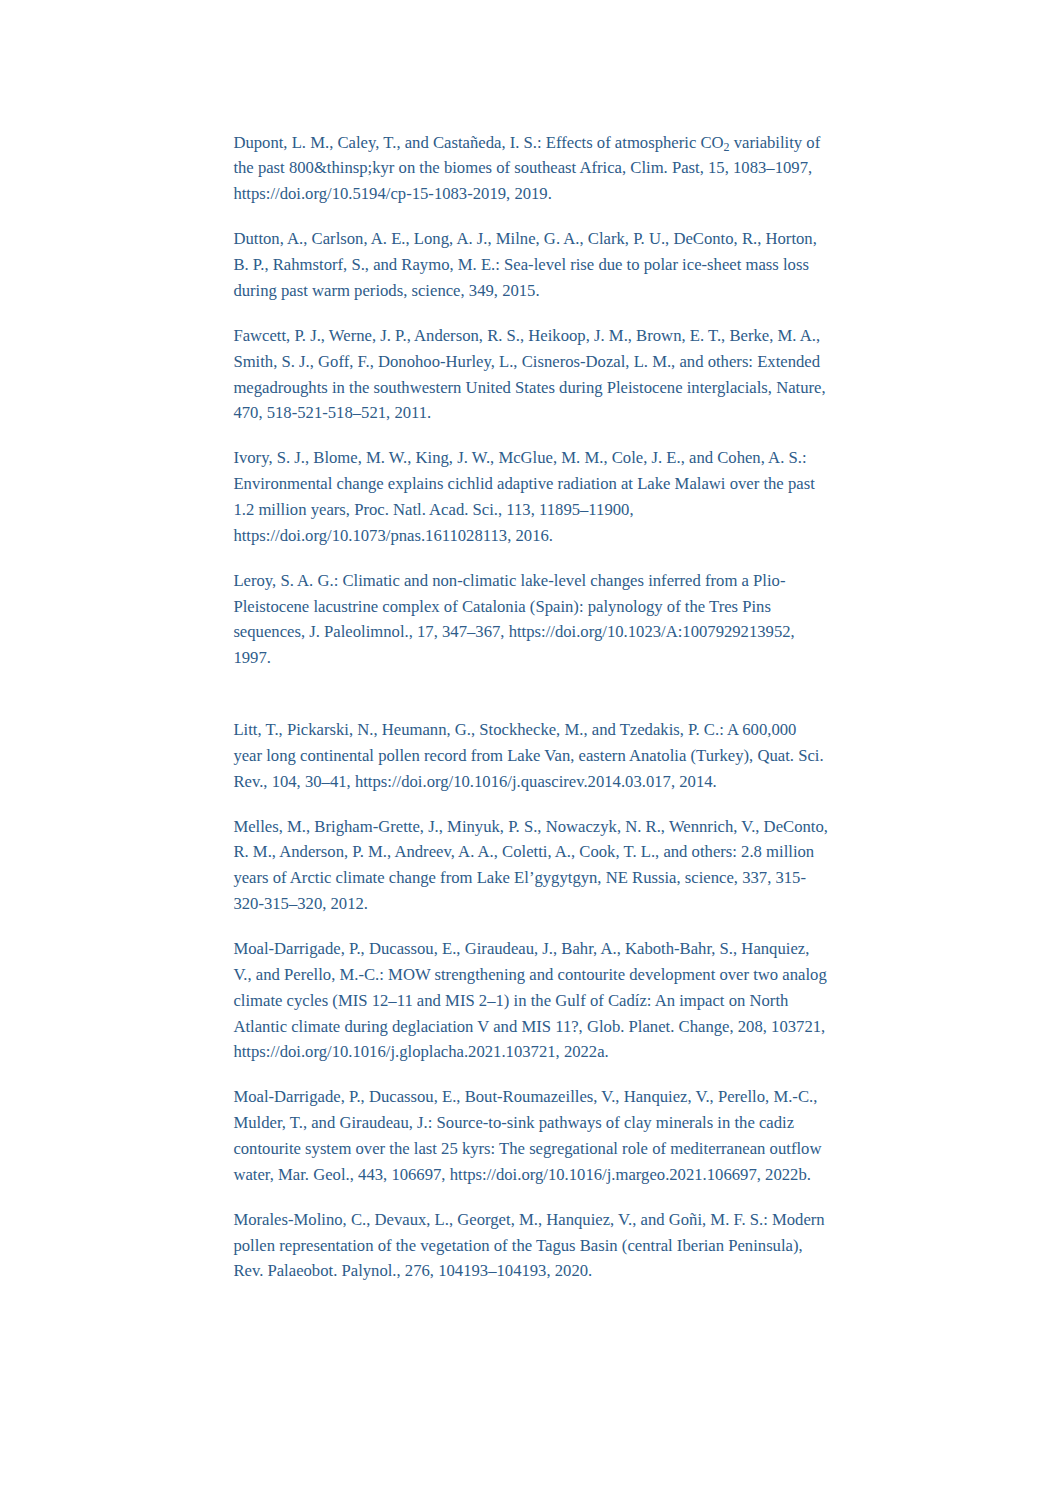Dupont, L. M., Caley, T., and Castañeda, I. S.: Effects of atmospheric CO2 variability of the past 800&thinsp;kyr on the biomes of southeast Africa, Clim. Past, 15, 1083–1097, https://doi.org/10.5194/cp-15-1083-2019, 2019.
Dutton, A., Carlson, A. E., Long, A. J., Milne, G. A., Clark, P. U., DeConto, R., Horton, B. P., Rahmstorf, S., and Raymo, M. E.: Sea-level rise due to polar ice-sheet mass loss during past warm periods, science, 349, 2015.
Fawcett, P. J., Werne, J. P., Anderson, R. S., Heikoop, J. M., Brown, E. T., Berke, M. A., Smith, S. J., Goff, F., Donohoo-Hurley, L., Cisneros-Dozal, L. M., and others: Extended megadroughts in the southwestern United States during Pleistocene interglacials, Nature, 470, 518-521-518–521, 2011.
Ivory, S. J., Blome, M. W., King, J. W., McGlue, M. M., Cole, J. E., and Cohen, A. S.: Environmental change explains cichlid adaptive radiation at Lake Malawi over the past 1.2 million years, Proc. Natl. Acad. Sci., 113, 11895–11900, https://doi.org/10.1073/pnas.1611028113, 2016.
Leroy, S. A. G.: Climatic and non-climatic lake-level changes inferred from a Plio-Pleistocene lacustrine complex of Catalonia (Spain): palynology of the Tres Pins sequences, J. Paleolimnol., 17, 347–367, https://doi.org/10.1023/A:1007929213952, 1997.
Litt, T., Pickarski, N., Heumann, G., Stockhecke, M., and Tzedakis, P. C.: A 600,000 year long continental pollen record from Lake Van, eastern Anatolia (Turkey), Quat. Sci. Rev., 104, 30–41, https://doi.org/10.1016/j.quascirev.2014.03.017, 2014.
Melles, M., Brigham-Grette, J., Minyuk, P. S., Nowaczyk, N. R., Wennrich, V., DeConto, R. M., Anderson, P. M., Andreev, A. A., Coletti, A., Cook, T. L., and others: 2.8 million years of Arctic climate change from Lake El’gygytgyn, NE Russia, science, 337, 315-320-315–320, 2012.
Moal-Darrigade, P., Ducassou, E., Giraudeau, J., Bahr, A., Kaboth-Bahr, S., Hanquiez, V., and Perello, M.-C.: MOW strengthening and contourite development over two analog climate cycles (MIS 12–11 and MIS 2–1) in the Gulf of Cadíz: An impact on North Atlantic climate during deglaciation V and MIS 11?, Glob. Planet. Change, 208, 103721, https://doi.org/10.1016/j.gloplacha.2021.103721, 2022a.
Moal-Darrigade, P., Ducassou, E., Bout-Roumazeilles, V., Hanquiez, V., Perello, M.-C., Mulder, T., and Giraudeau, J.: Source-to-sink pathways of clay minerals in the cadiz contourite system over the last 25 kyrs: The segregational role of mediterranean outflow water, Mar. Geol., 443, 106697, https://doi.org/10.1016/j.margeo.2021.106697, 2022b.
Morales-Molino, C., Devaux, L., Georget, M., Hanquiez, V., and Goñi, M. F. S.: Modern pollen representation of the vegetation of the Tagus Basin (central Iberian Peninsula), Rev. Palaeobot. Palynol., 276, 104193–104193, 2020.